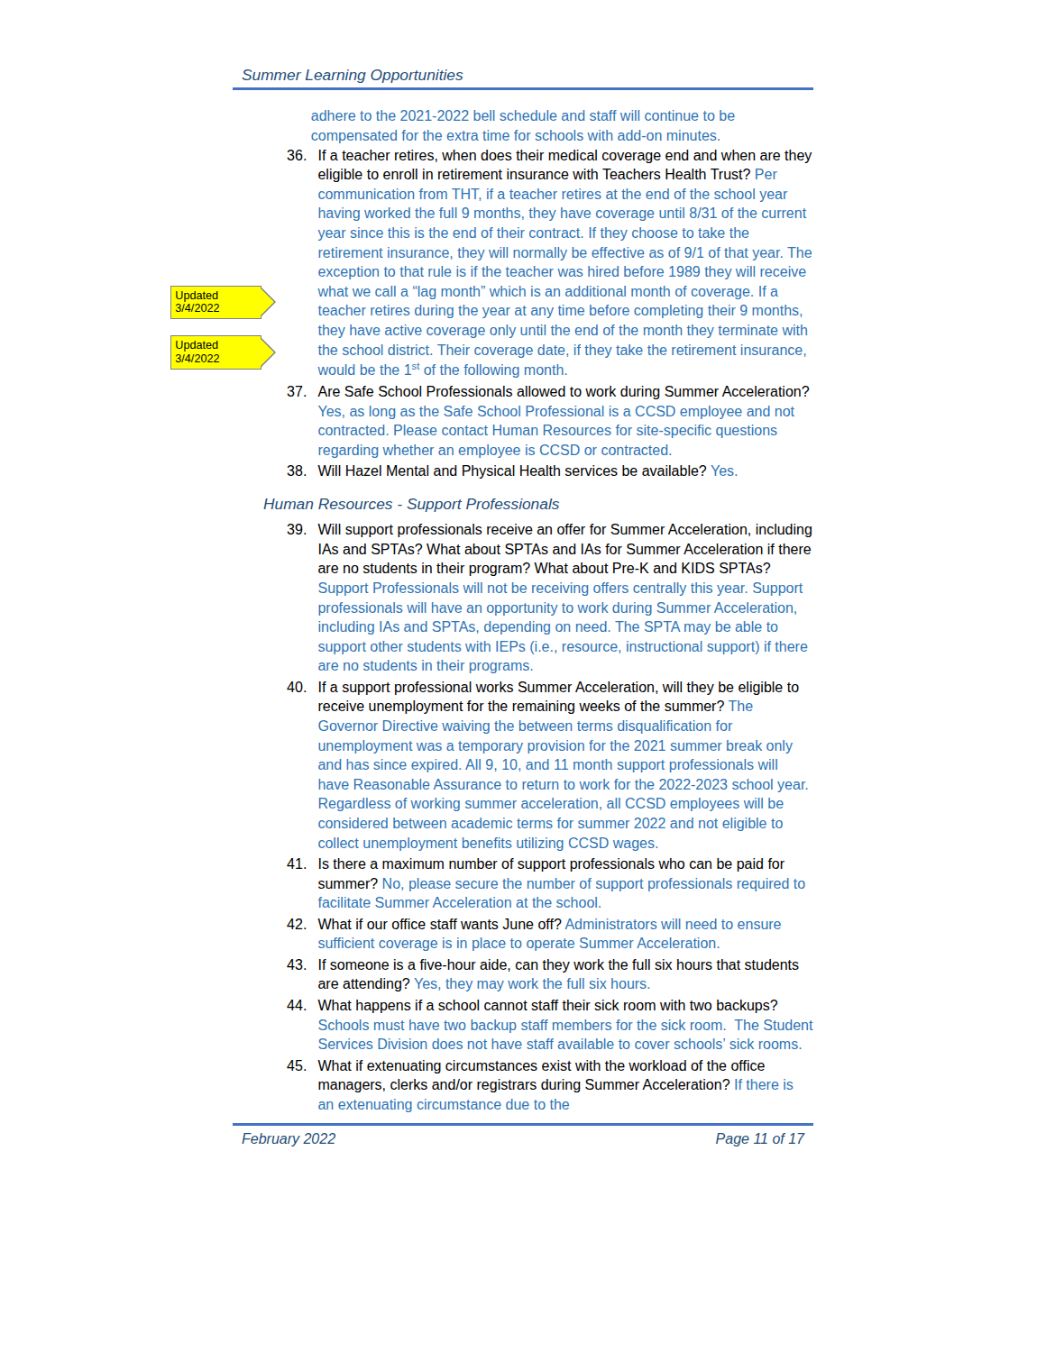Summer Learning Opportunities
Updated
3/4/2022
Updated
3/4/2022
adhere to the 2021-2022 bell schedule and staff will continue to be compensated for the extra time for schools with add-on minutes.
If a teacher retires, when does their medical coverage end and when are they eligible to enroll in retirement insurance with Teachers Health Trust? Per communication from THT, if a teacher retires at the end of the school year having worked the full 9 months, they have coverage until 8/31 of the current year since this is the end of their contract. If they choose to take the retirement insurance, they will normally be effective as of 9/1 of that year. The exception to that rule is if the teacher was hired before 1989 they will receive what we call a “lag month” which is an additional month of coverage. If a teacher retires during the year at any time before completing their 9 months, they have active coverage only until the end of the month they terminate with the school district. Their coverage date, if they take the retirement insurance, would be the 1st of the following month.
Are Safe School Professionals allowed to work during Summer Acceleration? Yes, as long as the Safe School Professional is a CCSD employee and not contracted. Please contact Human Resources for site-specific questions regarding whether an employee is CCSD or contracted.
Will Hazel Mental and Physical Health services be available? Yes.
Human Resources - Support Professionals
Will support professionals receive an offer for Summer Acceleration, including IAs and SPTAs? What about SPTAs and IAs for Summer Acceleration if there are no students in their program? What about Pre-K and KIDS SPTAs? Support Professionals will not be receiving offers centrally this year. Support professionals will have an opportunity to work during Summer Acceleration, including IAs and SPTAs, depending on need. The SPTA may be able to support other students with IEPs (i.e., resource, instructional support) if there are no students in their programs.
If a support professional works Summer Acceleration, will they be eligible to receive unemployment for the remaining weeks of the summer? The Governor Directive waiving the between terms disqualification for unemployment was a temporary provision for the 2021 summer break only and has since expired. All 9, 10, and 11 month support professionals will have Reasonable Assurance to return to work for the 2022-2023 school year. Regardless of working summer acceleration, all CCSD employees will be considered between academic terms for summer 2022 and not eligible to collect unemployment benefits utilizing CCSD wages.
Is there a maximum number of support professionals who can be paid for summer? No, please secure the number of support professionals required to facilitate Summer Acceleration at the school.
What if our office staff wants June off? Administrators will need to ensure sufficient coverage is in place to operate Summer Acceleration.
If someone is a five-hour aide, can they work the full six hours that students are attending? Yes, they may work the full six hours.
What happens if a school cannot staff their sick room with two backups? Schools must have two backup staff members for the sick room. The Student Services Division does not have staff available to cover schools’ sick rooms.
What if extenuating circumstances exist with the workload of the office managers, clerks and/or registrars during Summer Acceleration? If there is an extenuating circumstance due to the
February 2022 Page 11 of 17